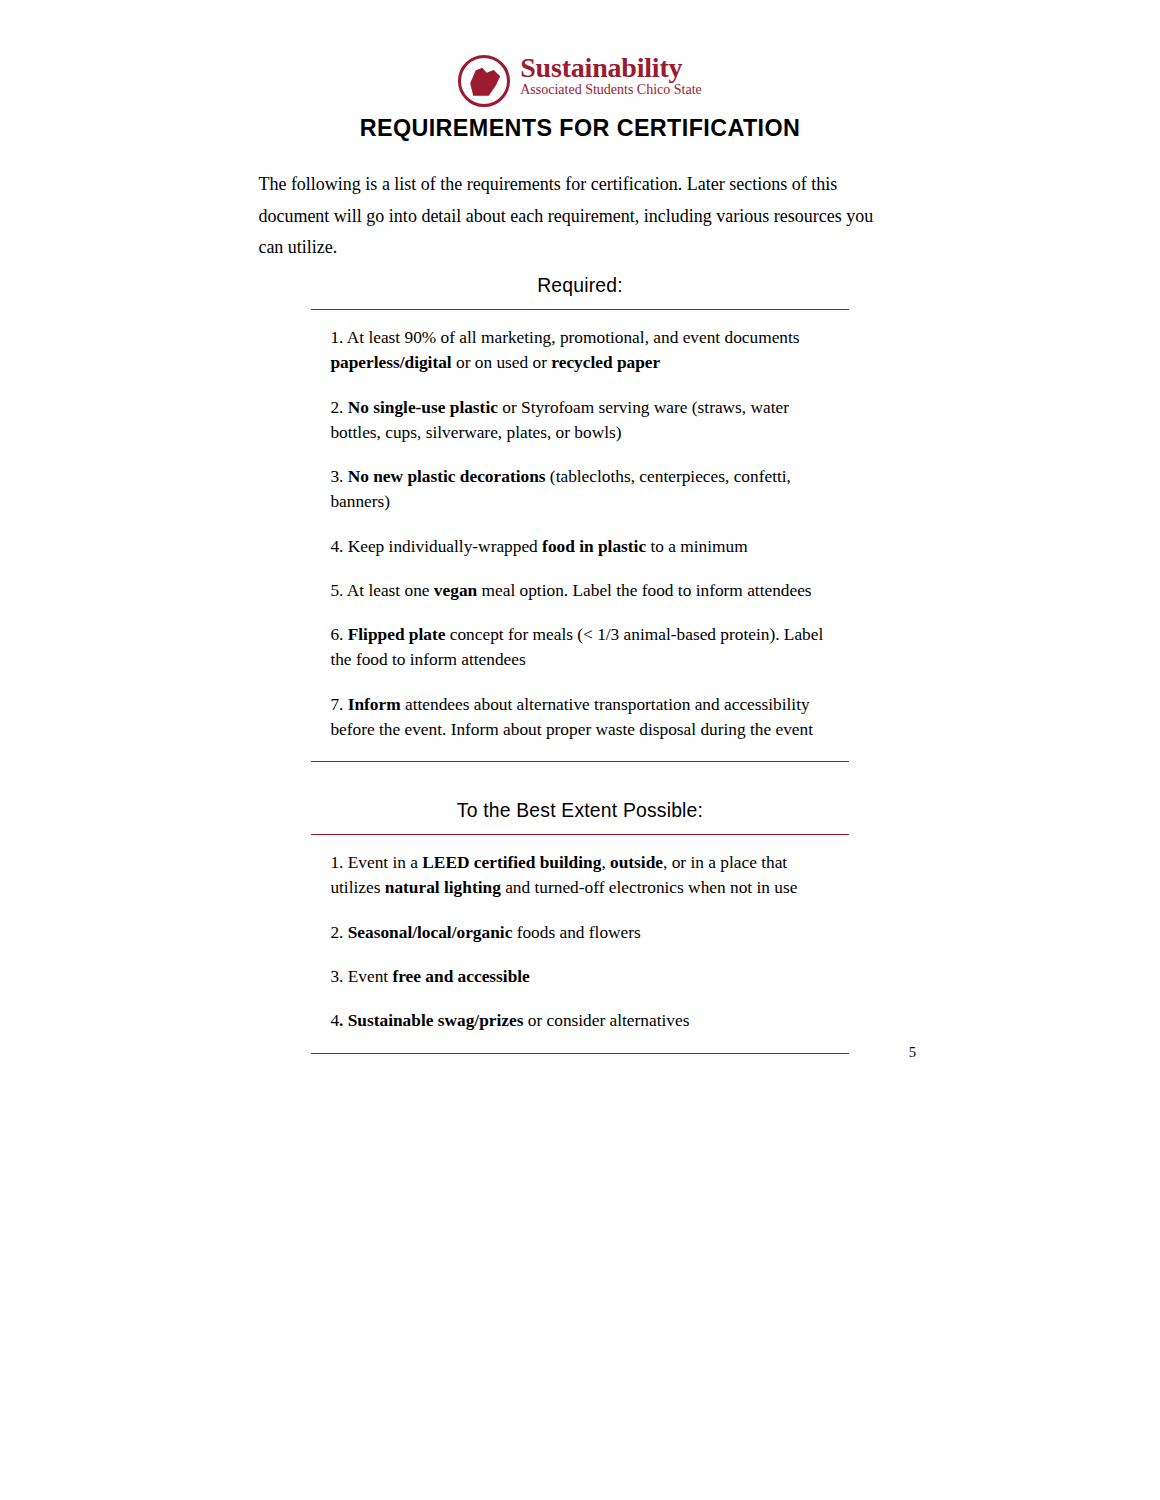Sustainability
Associated Students Chico State
REQUIREMENTS FOR CERTIFICATION
The following is a list of the requirements for certification. Later sections of this document will go into detail about each requirement, including various resources you can utilize.
Required:
1. At least 90% of all marketing, promotional, and event documents paperless/digital or on used or recycled paper
2. No single-use plastic or Styrofoam serving ware (straws, water bottles, cups, silverware, plates, or bowls)
3. No new plastic decorations (tablecloths, centerpieces, confetti, banners)
4. Keep individually-wrapped food in plastic to a minimum
5. At least one vegan meal option. Label the food to inform attendees
6. Flipped plate concept for meals (< 1/3 animal-based protein). Label the food to inform attendees
7. Inform attendees about alternative transportation and accessibility before the event. Inform about proper waste disposal during the event
To the Best Extent Possible:
1. Event in a LEED certified building, outside, or in a place that utilizes natural lighting and turned-off electronics when not in use
2. Seasonal/local/organic foods and flowers
3. Event free and accessible
4. Sustainable swag/prizes or consider alternatives
5